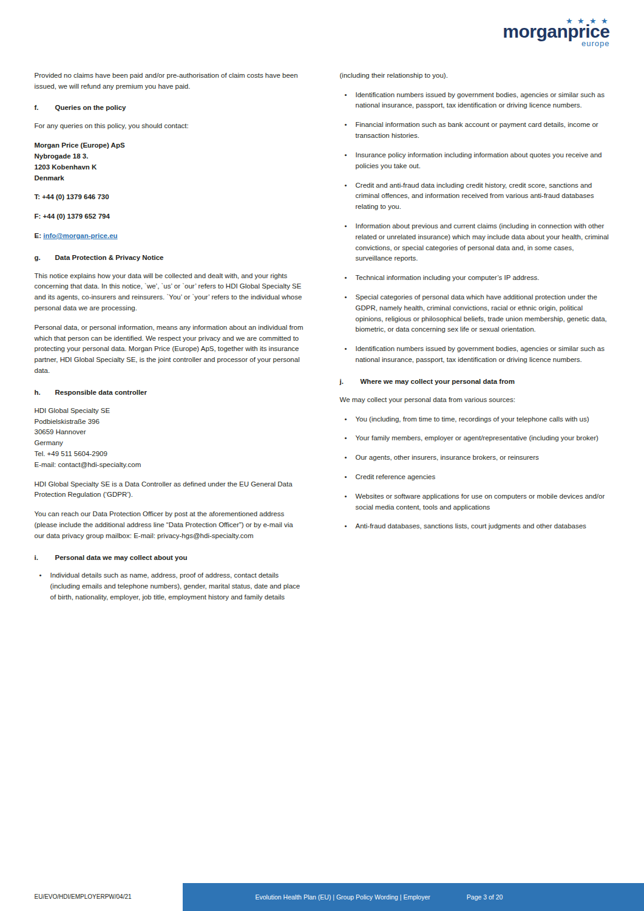★ ★ ★ ★ morgan price europe
Provided no claims have been paid and/or pre-authorisation of claim costs have been issued, we will refund any premium you have paid.
f. Queries on the policy
For any queries on this policy, you should contact:
Morgan Price (Europe) ApS
Nybrogade 18 3.
1203 Kobenhavn K
Denmark
T: +44 (0) 1379 646 730
F: +44 (0) 1379 652 794
E: info@morgan-price.eu
g. Data Protection & Privacy Notice
This notice explains how your data will be collected and dealt with, and your rights concerning that data. In this notice, `we’, `us’ or `our’ refers to HDI Global Specialty SE and its agents, co-insurers and reinsurers. `You’ or `your’ refers to the individual whose personal data we are processing.
Personal data, or personal information, means any information about an individual from which that person can be identified. We respect your privacy and we are committed to protecting your personal data. Morgan Price (Europe) ApS, together with its insurance partner, HDI Global Specialty SE, is the joint controller and processor of your personal data.
h. Responsible data controller
HDI Global Specialty SE
Podbielskistraße 396
30659 Hannover
Germany
Tel. +49 511 5604-2909
E-mail: contact@hdi-specialty.com
HDI Global Specialty SE is a Data Controller as defined under the EU General Data Protection Regulation (‘GDPR’).
You can reach our Data Protection Officer by post at the aforementioned address (please include the additional address line “Data Protection Officer”) or by e-mail via our data privacy group mailbox: E-mail: privacy-hgs@hdi-specialty.com
i. Personal data we may collect about you
Individual details such as name, address, proof of address, contact details (including emails and telephone numbers), gender, marital status, date and place of birth, nationality, employer, job title, employment history and family details
(including their relationship to you).
Identification numbers issued by government bodies, agencies or similar such as national insurance, passport, tax identification or driving licence numbers.
Financial information such as bank account or payment card details, income or transaction histories.
Insurance policy information including information about quotes you receive and policies you take out.
Credit and anti-fraud data including credit history, credit score, sanctions and criminal offences, and information received from various anti-fraud databases relating to you.
Information about previous and current claims (including in connection with other related or unrelated insurance) which may include data about your health, criminal convictions, or special categories of personal data and, in some cases, surveillance reports.
Technical information including your computer’s IP address.
Special categories of personal data which have additional protection under the GDPR, namely health, criminal convictions, racial or ethnic origin, political opinions, religious or philosophical beliefs, trade union membership, genetic data, biometric, or data concerning sex life or sexual orientation.
Identification numbers issued by government bodies, agencies or similar such as national insurance, passport, tax identification or driving licence numbers.
j. Where we may collect your personal data from
We may collect your personal data from various sources:
You (including, from time to time, recordings of your telephone calls with us)
Your family members, employer or agent/representative (including your broker)
Our agents, other insurers, insurance brokers, or reinsurers
Credit reference agencies
Websites or software applications for use on computers or mobile devices and/or social media content, tools and applications
Anti-fraud databases, sanctions lists, court judgments and other databases
EU/EVO/HDI/EMPLOYERPW/04/21
Evolution Health Plan (EU) | Group Policy Wording | Employer Page 3 of 20